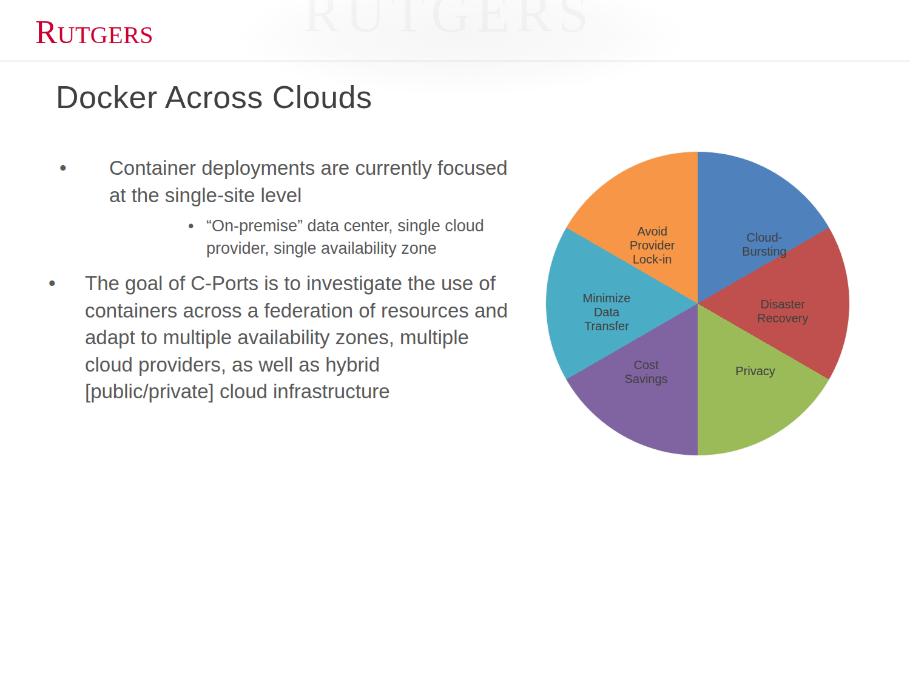RUTGERS
Docker Across Clouds
•Container deployments are currently focused at the single-site level
•“On-premise” data center, single cloud provider, single availability zone
•The goal of C-Ports is to investigate the use of containers across a federation of resources and adapt to multiple availability zones, multiple cloud providers, as well as hybrid [public/private] cloud infrastructure
Cloud-
Bursting
Disaster
Recovery
Privacy
Cost
Savings
Minimize
Data
Transfer
Avoid
Provider
Lock-in